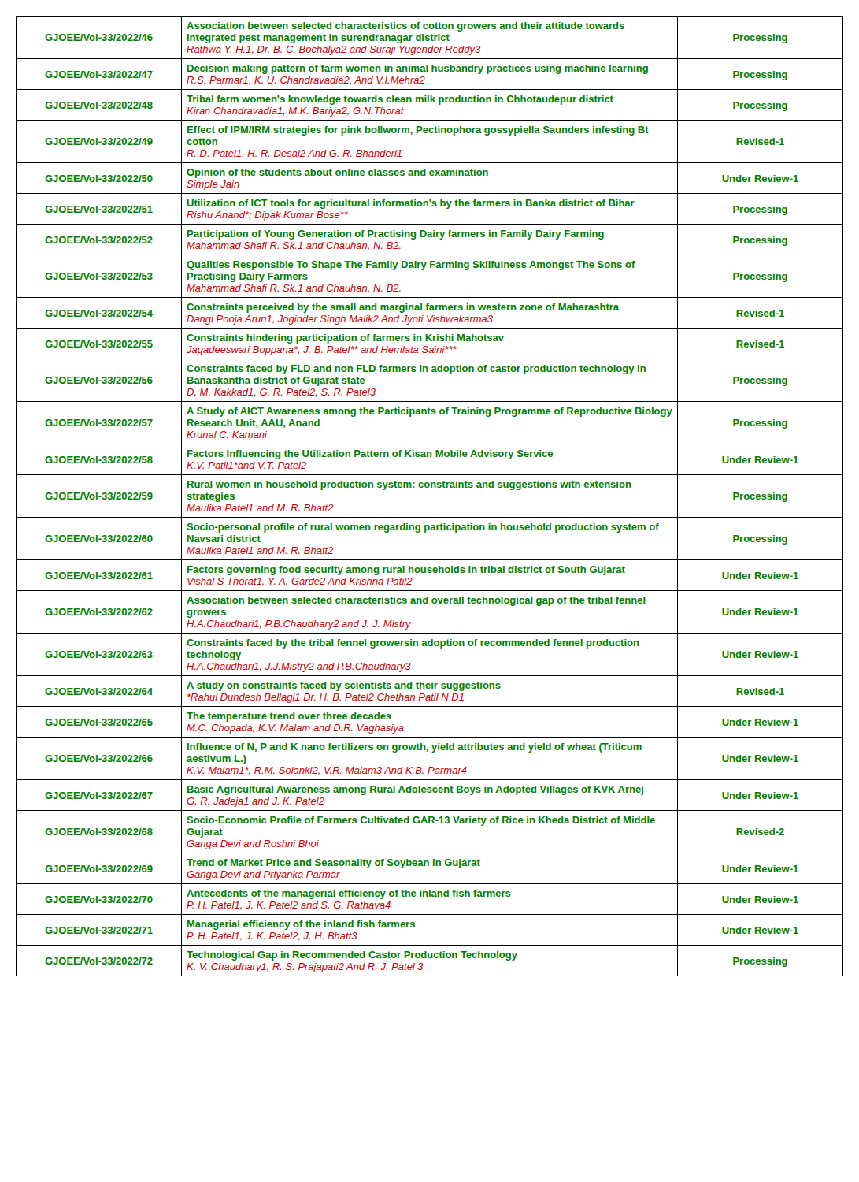| GJOEE/Vol-33/2022/46 | Association between selected characteristics of cotton growers and their attitude towards integrated pest management in surendranagar district Rathwa Y. H.1, Dr. B. C. Bochalya2 and Suraji Yugender Reddy3 | Processing |
| GJOEE/Vol-33/2022/47 | Decision making pattern of farm women in animal husbandry practices using machine learning R.S. Parmar1, K. U. Chandravadia2, And V.I.Mehra2 | Processing |
| GJOEE/Vol-33/2022/48 | Tribal farm women's knowledge towards clean milk production in Chhotaudepur district Kiran Chandravadia1, M.K. Bariya2, G.N.Thorat | Processing |
| GJOEE/Vol-33/2022/49 | Effect of IPM/IRM strategies for pink bollworm, Pectinophora gossypiella Saunders infesting Bt cotton R. D. Patel1, H. R. Desai2 And G. R. Bhanderi1 | Revised-1 |
| GJOEE/Vol-33/2022/50 | Opinion of the students about online classes and examination Simple Jain | Under Review-1 |
| GJOEE/Vol-33/2022/51 | Utilization of ICT tools for agricultural information's by the farmers in Banka district of Bihar Rishu Anand*; Dipak Kumar Bose** | Processing |
| GJOEE/Vol-33/2022/52 | Participation of Young Generation of Practising Dairy farmers in Family Dairy Farming Mahammad Shafi R. Sk.1 and Chauhan, N. B2. | Processing |
| GJOEE/Vol-33/2022/53 | Qualities Responsible To Shape The Family Dairy Farming Skilfulness Amongst The Sons of Practising Dairy Farmers Mahammad Shafi R. Sk.1 and Chauhan, N. B2. | Processing |
| GJOEE/Vol-33/2022/54 | Constraints perceived by the small and marginal farmers in western zone of Maharashtra Dangi Pooja Arun1, Joginder Singh Malik2 And Jyoti Vishwakarma3 | Revised-1 |
| GJOEE/Vol-33/2022/55 | Constraints hindering participation of farmers in Krishi Mahotsav Jagadeeswari Boppana*, J. B. Patel** and Hemlata Saini*** | Revised-1 |
| GJOEE/Vol-33/2022/56 | Constraints faced by FLD and non FLD farmers in adoption of castor production technology in Banaskantha district of Gujarat state D. M. Kakkad1, G. R. Patel2, S. R. Patel3 | Processing |
| GJOEE/Vol-33/2022/57 | A Study of AICT Awareness among the Participants of Training Programme of Reproductive Biology Research Unit, AAU, Anand Krunal C. Kamani | Processing |
| GJOEE/Vol-33/2022/58 | Factors Influencing the Utilization Pattern of Kisan Mobile Advisory Service K.V. Patil1*and V.T. Patel2 | Under Review-1 |
| GJOEE/Vol-33/2022/59 | Rural women in household production system: constraints and suggestions with extension strategies Maulika Patel1 and M. R. Bhatt2 | Processing |
| GJOEE/Vol-33/2022/60 | Socio-personal profile of rural women regarding participation in household production system of Navsari district Maulika Patel1 and M. R. Bhatt2 | Processing |
| GJOEE/Vol-33/2022/61 | Factors governing food security among rural households in tribal district of South Gujarat Vishal S Thorat1, Y. A. Garde2 And Krishna Patil2 | Under Review-1 |
| GJOEE/Vol-33/2022/62 | Association between selected characteristics and overall technological gap of the tribal fennel growers H.A.Chaudhari1, P.B.Chaudhary2 and J. J. Mistry | Under Review-1 |
| GJOEE/Vol-33/2022/63 | Constraints faced by the tribal fennel growersin adoption of recommended fennel production technology H.A.Chaudhari1, J.J.Mistry2 and P.B.Chaudhary3 | Under Review-1 |
| GJOEE/Vol-33/2022/64 | A study on constraints faced by scientists and their suggestions *Rahul Dundesh Bellagi1 Dr. H. B. Patel2 Chethan Patil N D1 | Revised-1 |
| GJOEE/Vol-33/2022/65 | The temperature trend over three decades M.C. Chopada, K.V. Malam and D.R. Vaghasiya | Under Review-1 |
| GJOEE/Vol-33/2022/66 | Influence of N, P and K nano fertilizers on growth, yield attributes and yield of wheat (Triticum aestivum L.) K.V. Malam1*, R.M. Solanki2, V.R. Malam3 And K.B. Parmar4 | Under Review-1 |
| GJOEE/Vol-33/2022/67 | Basic Agricultural Awareness among Rural Adolescent Boys in Adopted Villages of KVK Arnej G. R. Jadeja1 and J. K. Patel2 | Under Review-1 |
| GJOEE/Vol-33/2022/68 | Socio-Economic Profile of Farmers Cultivated GAR-13 Variety of Rice in Kheda District of Middle Gujarat Ganga Devi and Roshni Bhoi | Revised-2 |
| GJOEE/Vol-33/2022/69 | Trend of Market Price and Seasonality of Soybean in Gujarat Ganga Devi and Priyanka Parmar | Under Review-1 |
| GJOEE/Vol-33/2022/70 | Antecedents of the managerial efficiency of the inland fish farmers P. H. Patel1, J. K. Patel2 and S. G. Rathava4 | Under Review-1 |
| GJOEE/Vol-33/2022/71 | Managerial efficiency of the inland fish farmers P. H. Patel1, J. K. Patel2, J. H. Bhatt3 | Under Review-1 |
| GJOEE/Vol-33/2022/72 | Technological Gap in Recommended Castor Production Technology K. V. Chaudhary1, R. S. Prajapati2 And R. J. Patel 3 | Processing |